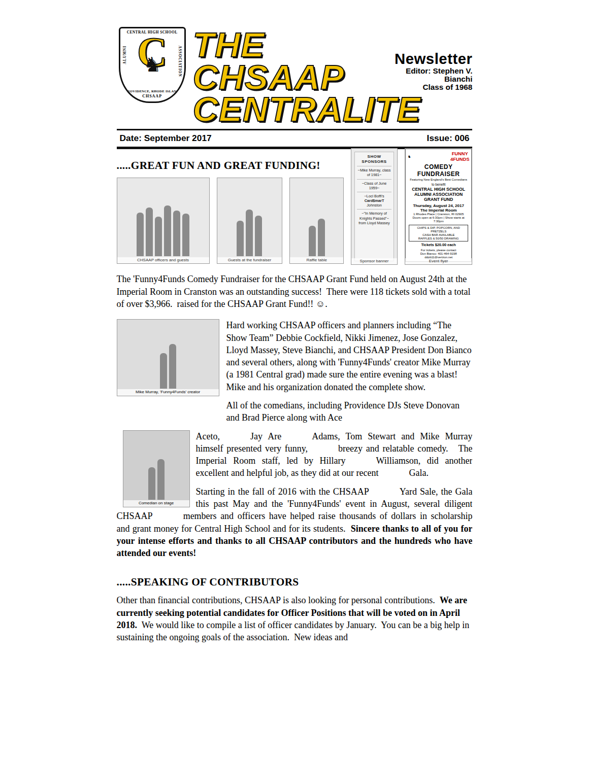Central High School
Alumni
Association
C
♞
Providence, Rhode Island
CHSAAP
THE CHSAAP
Newsletter
Editor: Stephen V. Bianchi
Class of 1968
CENTRALITE
Date: September 2017 Issue: 006
.....GREAT FUN AND GREAT FUNDING!
CHSAAP officers and guests
Guests at the fundraiser
Raffle table
SHOW SPONSORS
~Mike Murray, class of 1981~
~Class of June 1959~
~Loci Boffi's
Card$marT
Johnston
~"In Memory of Knights Passed"~
from Lloyd Massey
Sponsor banner
♞ FUNNY
4FUNDS
COMEDY FUNDRAISER
Featuring New England's Best Comedians
to benefit
CENTRAL HIGH SCHOOL
ALUMNI ASSOCIATION GRANT FUND
Thursday, August 24, 2017
The Imperial Room
1 Rhodes Place | Cranston, RI 02905
Doors open at 6:30pm | Show starts at 7:30pm
CHIPS & DIP, POPCORN, AND PRETZELS
CASH BAR AVAILABLE
RAFFLES & 50/50 DRAWING
Tickets $20.00 each
For tickets, please contact
Don Bianco: 401-464-9198
ddpb11@verizon.net
Event flyer
The 'Funny4Funds Comedy Fundraiser for the CHSAAP Grant Fund held on August 24th at the Imperial Room in Cranston was an outstanding success! There were 118 tickets sold with a total of over $3,966. raised for the CHSAAP Grant Fund!! ☺.
Mike Murray, 'Funny4Funds' creator
Hard working CHSAAP officers and planners including “The Show Team” Debbie Cockfield, Nikki Jimenez, Jose Gonzalez, Lloyd Massey, Steve Bianchi, and CHSAAP President Don Bianco and several others, along with 'Funny4Funds' creator Mike Murray (a 1981 Central grad) made sure the entire evening was a blast! Mike and his organization donated the complete show.
All of the comedians, including Providence DJs Steve Donovan and Brad Pierce along with Ace
Comedian on stage
Aceto, Jay Are Adams, Tom Stewart and Mike Murray himself presented very funny, breezy and relatable comedy. The Imperial Room staff, led by Hillary Williamson, did another excellent and helpful job, as they did at our recent Gala.
Starting in the fall of 2016 with the CHSAAP Yard Sale, the Gala this past May and the 'Funny4Funds' event in August, several diligent CHSAAP members and officers have helped raise thousands of dollars in scholarship and grant money for Central High School and for its students. Sincere thanks to all of you for your intense efforts and thanks to all CHSAAP contributors and the hundreds who have attended our events!
.....SPEAKING OF CONTRIBUTORS
Other than financial contributions, CHSAAP is also looking for personal contributions. We are currently seeking potential candidates for Officer Positions that will be voted on in April 2018. We would like to compile a list of officer candidates by January. You can be a big help in sustaining the ongoing goals of the association. New ideas and